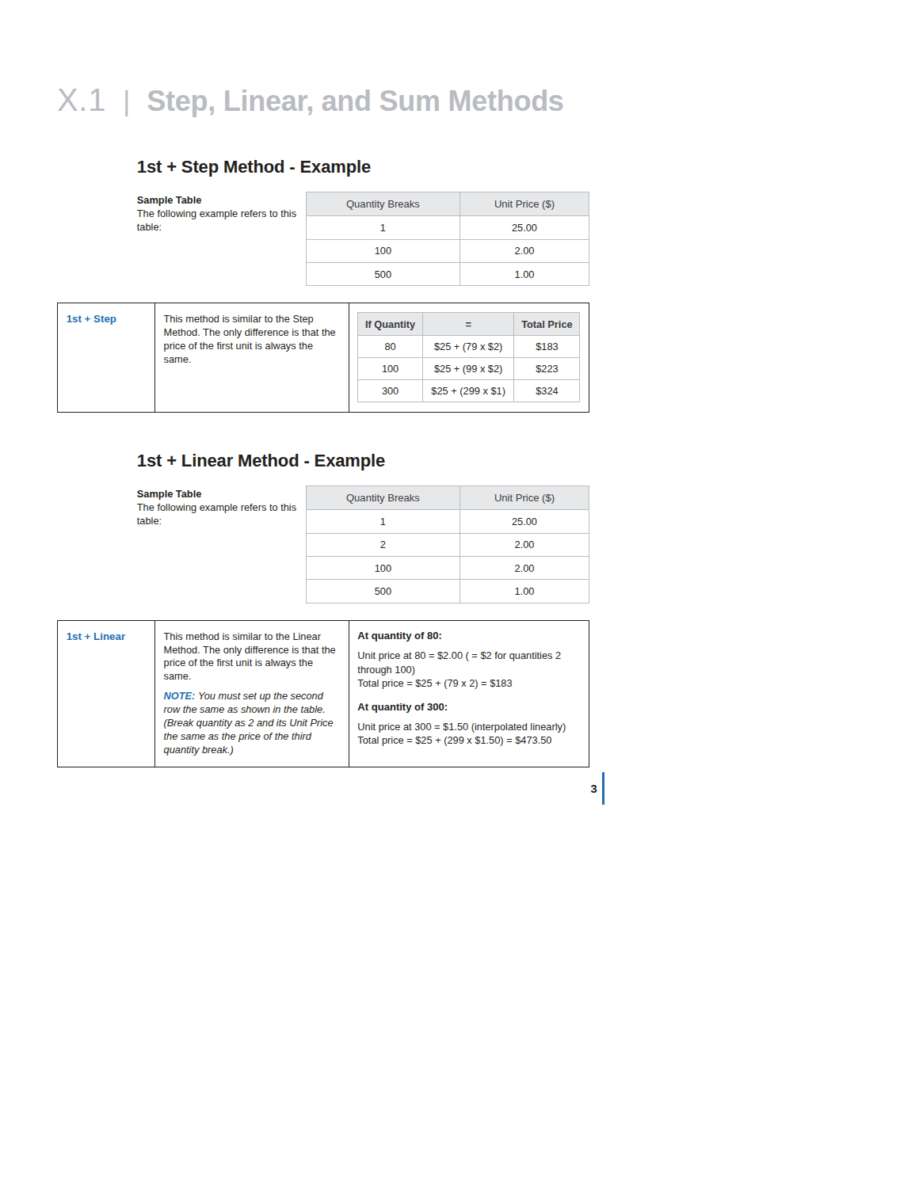X.1 | Step, Linear, and Sum Methods
1st + Step Method - Example
Sample Table
The following example refers to this table:
| Quantity Breaks | Unit Price ($) |
| --- | --- |
| 1 | 25.00 |
| 100 | 2.00 |
| 500 | 1.00 |
1st + Step
This method is similar to the Step Method. The only difference is that the price of the first unit is always the same.
| If Quantity | = | Total Price |
| --- | --- | --- |
| 80 | $25 + (79 x $2) | $183 |
| 100 | $25 + (99 x $2) | $223 |
| 300 | $25 + (299 x $1) | $324 |
1st + Linear Method - Example
Sample Table
The following example refers to this table:
| Quantity Breaks | Unit Price ($) |
| --- | --- |
| 1 | 25.00 |
| 2 | 2.00 |
| 100 | 2.00 |
| 500 | 1.00 |
1st + Linear
This method is similar to the Linear Method. The only difference is that the price of the first unit is always the same.
NOTE: You must set up the second row the same as shown in the table. (Break quantity as 2 and its Unit Price the same as the price of the third quantity break.)
At quantity of 80:
Unit price at 80 = $2.00 ( = $2 for quantities 2 through 100)
Total price = $25 + (79 x 2) = $183
At quantity of 300:
Unit price at 300 = $1.50 (interpolated linearly)
Total price = $25 + (299 x $1.50) = $473.50
3